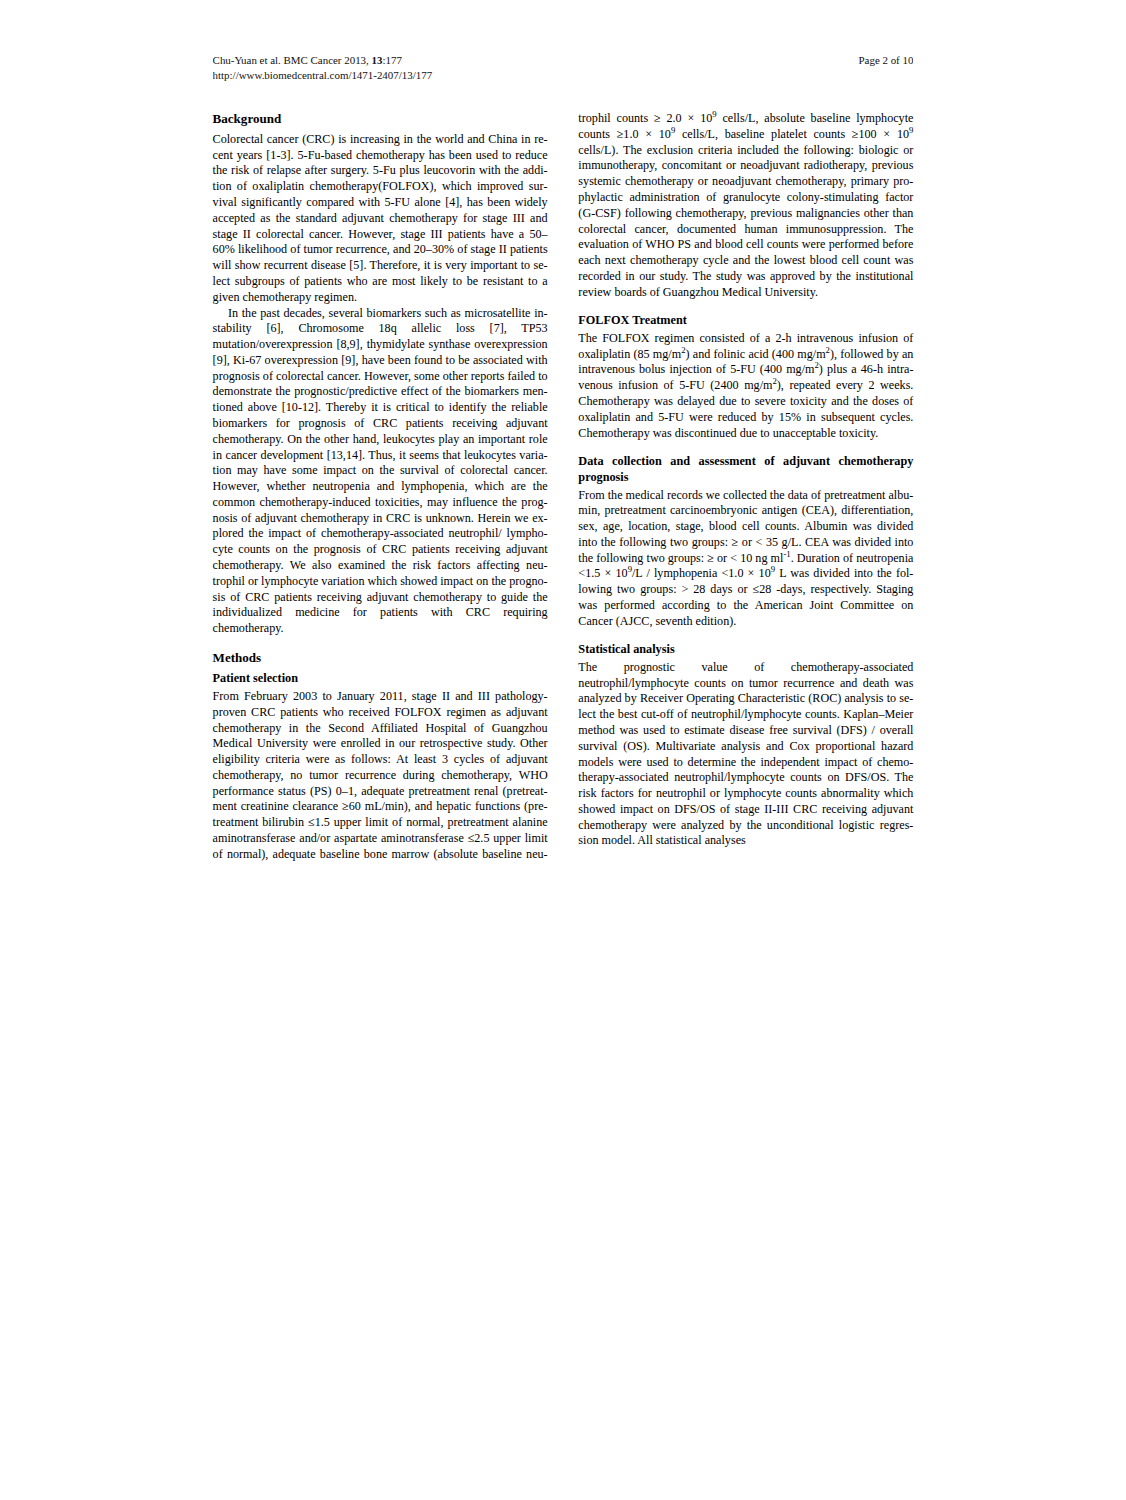Chu-Yuan et al. BMC Cancer 2013, 13:177
http://www.biomedcentral.com/1471-2407/13/177
Page 2 of 10
Background
Colorectal cancer (CRC) is increasing in the world and China in recent years [1-3]. 5-Fu-based chemotherapy has been used to reduce the risk of relapse after surgery. 5-Fu plus leucovorin with the addition of oxaliplatin chemotherapy(FOLFOX), which improved survival significantly compared with 5-FU alone [4], has been widely accepted as the standard adjuvant chemotherapy for stage III and stage II colorectal cancer. However, stage III patients have a 50–60% likelihood of tumor recurrence, and 20–30% of stage II patients will show recurrent disease [5]. Therefore, it is very important to select subgroups of patients who are most likely to be resistant to a given chemotherapy regimen.
In the past decades, several biomarkers such as microsatellite instability [6], Chromosome 18q allelic loss [7], TP53 mutation/overexpression [8,9], thymidylate synthase overexpression [9], Ki-67 overexpression [9], have been found to be associated with prognosis of colorectal cancer. However, some other reports failed to demonstrate the prognostic/predictive effect of the biomarkers mentioned above [10-12]. Thereby it is critical to identify the reliable biomarkers for prognosis of CRC patients receiving adjuvant chemotherapy. On the other hand, leukocytes play an important role in cancer development [13,14]. Thus, it seems that leukocytes variation may have some impact on the survival of colorectal cancer. However, whether neutropenia and lymphopenia, which are the common chemotherapy-induced toxicities, may influence the prognosis of adjuvant chemotherapy in CRC is unknown. Herein we explored the impact of chemotherapy-associated neutrophil/ lymphocyte counts on the prognosis of CRC patients receiving adjuvant chemotherapy. We also examined the risk factors affecting neutrophil or lymphocyte variation which showed impact on the prognosis of CRC patients receiving adjuvant chemotherapy to guide the individualized medicine for patients with CRC requiring chemotherapy.
Methods
Patient selection
From February 2003 to January 2011, stage II and III pathology-proven CRC patients who received FOLFOX regimen as adjuvant chemotherapy in the Second Affiliated Hospital of Guangzhou Medical University were enrolled in our retrospective study. Other eligibility criteria were as follows: At least 3 cycles of adjuvant chemotherapy, no tumor recurrence during chemotherapy, WHO performance status (PS) 0–1, adequate pretreatment renal (pretreatment creatinine clearance ≥60 mL/min), and hepatic functions (pretreatment bilirubin ≤1.5 upper limit of normal, pretreatment alanine aminotransferase and/or aspartate aminotransferase ≤2.5 upper limit of normal), adequate baseline bone marrow (absolute baseline neutrophil counts ≥ 2.0 × 109 cells/L, absolute baseline lymphocyte counts ≥1.0 × 109 cells/L, baseline platelet counts ≥100 × 109 cells/L). The exclusion criteria included the following: biologic or immunotherapy, concomitant or neoadjuvant radiotherapy, previous systemic chemotherapy or neoadjuvant chemotherapy, primary prophylactic administration of granulocyte colony-stimulating factor (G-CSF) following chemotherapy, previous malignancies other than colorectal cancer, documented human immunosuppression. The evaluation of WHO PS and blood cell counts were performed before each next chemotherapy cycle and the lowest blood cell count was recorded in our study. The study was approved by the institutional review boards of Guangzhou Medical University.
FOLFOX Treatment
The FOLFOX regimen consisted of a 2-h intravenous infusion of oxaliplatin (85 mg/m2) and folinic acid (400 mg/m2), followed by an intravenous bolus injection of 5-FU (400 mg/m2) plus a 46-h intravenous infusion of 5-FU (2400 mg/m2), repeated every 2 weeks. Chemotherapy was delayed due to severe toxicity and the doses of oxaliplatin and 5-FU were reduced by 15% in subsequent cycles. Chemotherapy was discontinued due to unacceptable toxicity.
Data collection and assessment of adjuvant chemotherapy prognosis
From the medical records we collected the data of pretreatment albumin, pretreatment carcinoembryonic antigen (CEA), differentiation, sex, age, location, stage, blood cell counts. Albumin was divided into the following two groups: ≥ or < 35 g/L. CEA was divided into the following two groups: ≥ or < 10 ng ml-1. Duration of neutropenia <1.5 × 109/L / lymphopenia <1.0 × 109 L was divided into the following two groups: > 28 days or ≤28 -days, respectively. Staging was performed according to the American Joint Committee on Cancer (AJCC, seventh edition).
Statistical analysis
The prognostic value of chemotherapy-associated neutrophil/lymphocyte counts on tumor recurrence and death was analyzed by Receiver Operating Characteristic (ROC) analysis to select the best cut-off of neutrophil/lymphocyte counts. Kaplan–Meier method was used to estimate disease free survival (DFS) / overall survival (OS). Multivariate analysis and Cox proportional hazard models were used to determine the independent impact of chemotherapy-associated neutrophil/lymphocyte counts on DFS/OS. The risk factors for neutrophil or lymphocyte counts abnormality which showed impact on DFS/OS of stage II-III CRC receiving adjuvant chemotherapy were analyzed by the unconditional logistic regression model. All statistical analyses